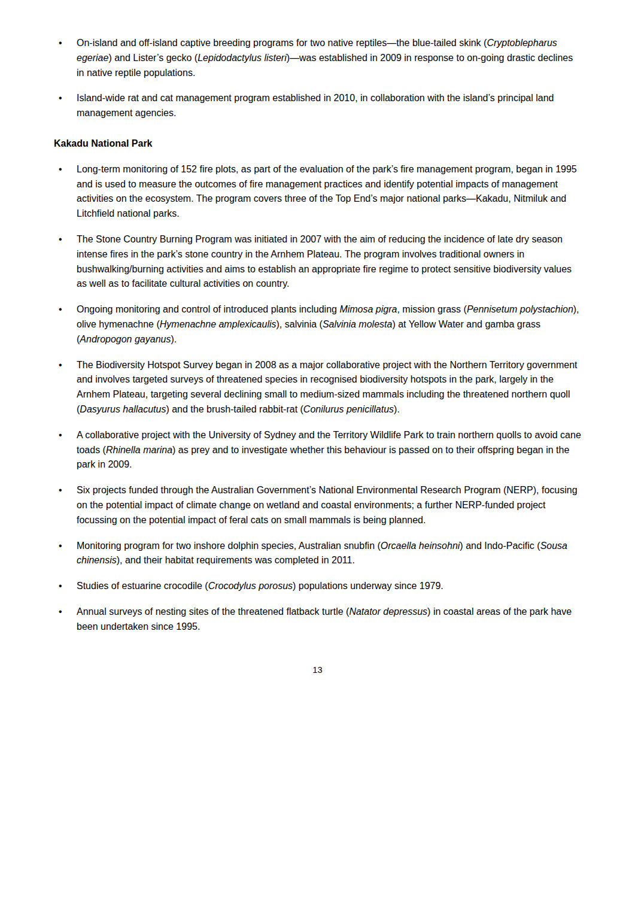On-island and off-island captive breeding programs for two native reptiles—the blue-tailed skink (Cryptoblepharus egeriae) and Lister’s gecko (Lepidodactylus listeri)—was established in 2009 in response to on-going drastic declines in native reptile populations.
Island-wide rat and cat management program established in 2010, in collaboration with the island’s principal land management agencies.
Kakadu National Park
Long-term monitoring of 152 fire plots, as part of the evaluation of the park’s fire management program, began in 1995 and is used to measure the outcomes of fire management practices and identify potential impacts of management activities on the ecosystem. The program covers three of the Top End’s major national parks—Kakadu, Nitmiluk and Litchfield national parks.
The Stone Country Burning Program was initiated in 2007 with the aim of reducing the incidence of late dry season intense fires in the park’s stone country in the Arnhem Plateau. The program involves traditional owners in bushwalking/burning activities and aims to establish an appropriate fire regime to protect sensitive biodiversity values as well as to facilitate cultural activities on country.
Ongoing monitoring and control of introduced plants including Mimosa pigra, mission grass (Pennisetum polystachion), olive hymenachne (Hymenachne amplexicaulis), salvinia (Salvinia molesta) at Yellow Water and gamba grass (Andropogon gayanus).
The Biodiversity Hotspot Survey began in 2008 as a major collaborative project with the Northern Territory government and involves targeted surveys of threatened species in recognised biodiversity hotspots in the park, largely in the Arnhem Plateau, targeting several declining small to medium-sized mammals including the threatened northern quoll (Dasyurus hallacutus) and the brush-tailed rabbit-rat (Conilurus penicillatus).
A collaborative project with the University of Sydney and the Territory Wildlife Park to train northern quolls to avoid cane toads (Rhinella marina) as prey and to investigate whether this behaviour is passed on to their offspring began in the park in 2009.
Six projects funded through the Australian Government’s National Environmental Research Program (NERP), focusing on the potential impact of climate change on wetland and coastal environments; a further NERP-funded project focussing on the potential impact of feral cats on small mammals is being planned.
Monitoring program for two inshore dolphin species, Australian snubfin (Orcaella heinsohni) and Indo-Pacific (Sousa chinensis), and their habitat requirements was completed in 2011.
Studies of estuarine crocodile (Crocodylus porosus) populations underway since 1979.
Annual surveys of nesting sites of the threatened flatback turtle (Natator depressus) in coastal areas of the park have been undertaken since 1995.
13